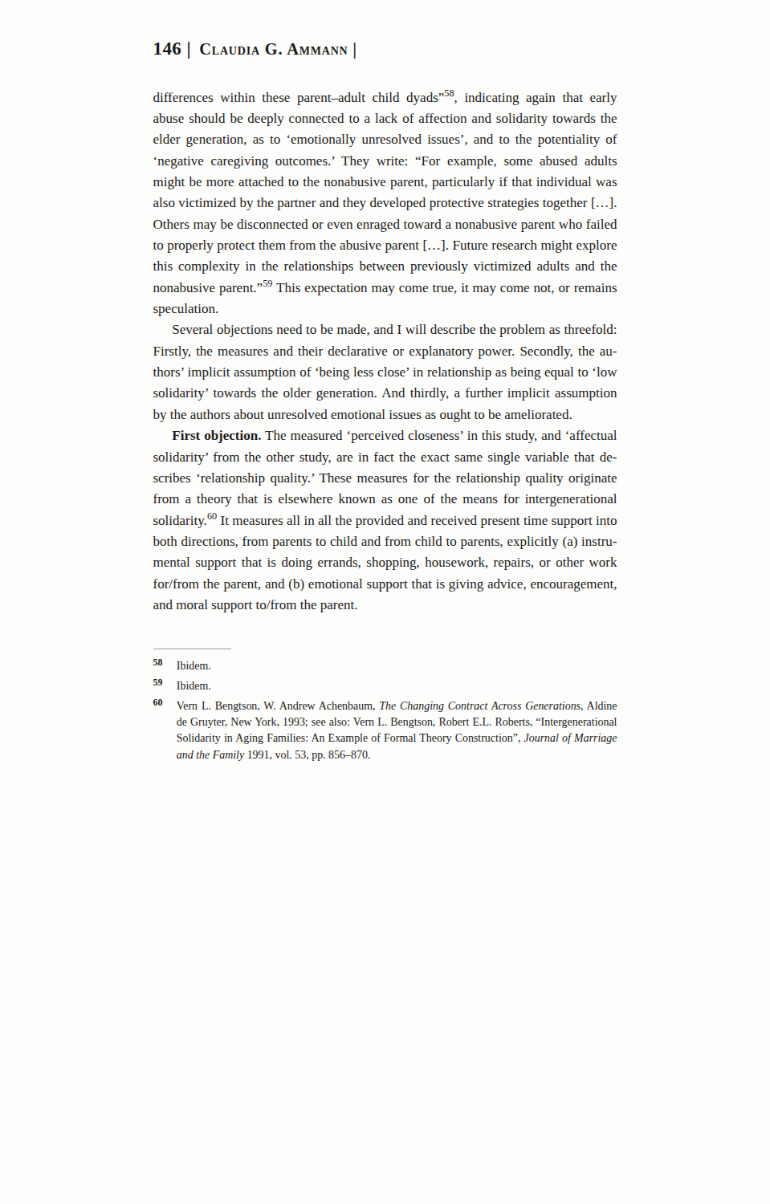146 | Claudia G. Ammann |
differences within these parent–adult child dyads”58, indicating again that early abuse should be deeply connected to a lack of affection and solidarity towards the elder generation, as to ‘emotionally unresolved issues’, and to the potentiality of ‘negative caregiving outcomes.’ They write: “For example, some abused adults might be more attached to the nonabusive parent, particularly if that individual was also victimized by the partner and they developed protective strategies together […]. Others may be disconnected or even enraged toward a nonabusive parent who failed to properly protect them from the abusive parent […]. Future research might explore this complexity in the relationships between previously victimized adults and the nonabusive parent.”59 This expectation may come true, it may come not, or remains speculation.
Several objections need to be made, and I will describe the problem as threefold: Firstly, the measures and their declarative or explanatory power. Secondly, the authors’ implicit assumption of ‘being less close’ in relationship as being equal to ‘low solidarity’ towards the older generation. And thirdly, a further implicit assumption by the authors about unresolved emotional issues as ought to be ameliorated.
First objection. The measured ‘perceived closeness’ in this study, and ‘affectual solidarity’ from the other study, are in fact the exact same single variable that describes ‘relationship quality.’ These measures for the relationship quality originate from a theory that is elsewhere known as one of the means for intergenerational solidarity.60 It measures all in all the provided and received present time support into both directions, from parents to child and from child to parents, explicitly (a) instrumental support that is doing errands, shopping, housework, repairs, or other work for/from the parent, and (b) emotional support that is giving advice, encouragement, and moral support to/from the parent.
Ibidem.
Ibidem.
Vern L. Bengtson, W. Andrew Achenbaum, The Changing Contract Across Generations, Aldine de Gruyter, New York, 1993; see also: Vern L. Bengtson, Robert E.L. Roberts, “Intergenerational Solidarity in Aging Families: An Example of Formal Theory Construction”, Journal of Marriage and the Family 1991, vol. 53, pp. 856–870.